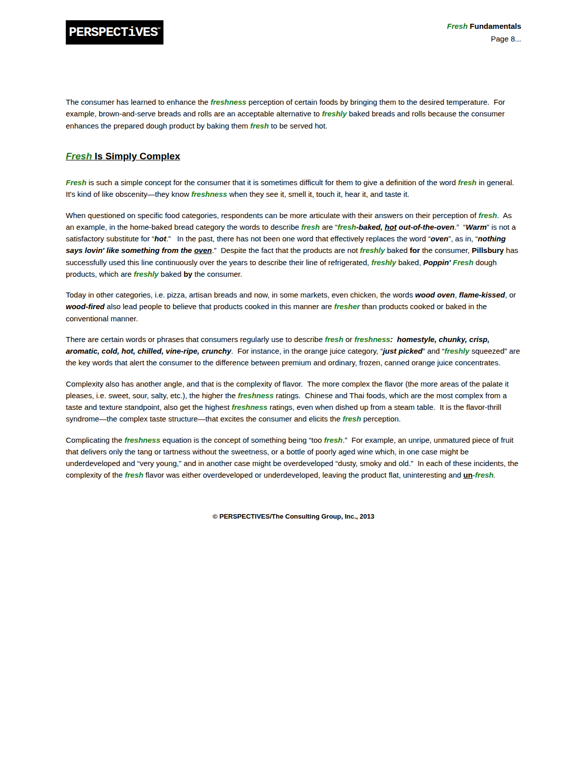PERSPECTiVES™
Fresh Fundamentals
Page 8...
The consumer has learned to enhance the freshness perception of certain foods by bringing them to the desired temperature. For example, brown-and-serve breads and rolls are an acceptable alternative to freshly baked breads and rolls because the consumer enhances the prepared dough product by baking them fresh to be served hot.
Fresh Is Simply Complex
Fresh is such a simple concept for the consumer that it is sometimes difficult for them to give a definition of the word fresh in general. It's kind of like obscenity—they know freshness when they see it, smell it, touch it, hear it, and taste it.
When questioned on specific food categories, respondents can be more articulate with their answers on their perception of fresh. As an example, in the home-baked bread category the words to describe fresh are “fresh-baked, hot out-of-the-oven.” “Warm” is not a satisfactory substitute for “hot.” In the past, there has not been one word that effectively replaces the word “oven”, as in, “nothing says lovin' like something from the oven.” Despite the fact that the products are not freshly baked for the consumer, Pillsbury has successfully used this line continuously over the years to describe their line of refrigerated, freshly baked, Poppin' Fresh dough products, which are freshly baked by the consumer.
Today in other categories, i.e. pizza, artisan breads and now, in some markets, even chicken, the words wood oven, flame-kissed, or wood-fired also lead people to believe that products cooked in this manner are fresher than products cooked or baked in the conventional manner.
There are certain words or phrases that consumers regularly use to describe fresh or freshness: homestyle, chunky, crisp, aromatic, cold, hot, chilled, vine-ripe, crunchy. For instance, in the orange juice category, “just picked” and “freshly squeezed” are the key words that alert the consumer to the difference between premium and ordinary, frozen, canned orange juice concentrates.
Complexity also has another angle, and that is the complexity of flavor. The more complex the flavor (the more areas of the palate it pleases, i.e. sweet, sour, salty, etc.), the higher the freshness ratings. Chinese and Thai foods, which are the most complex from a taste and texture standpoint, also get the highest freshness ratings, even when dished up from a steam table. It is the flavor-thrill syndrome—the complex taste structure—that excites the consumer and elicits the fresh perception.
Complicating the freshness equation is the concept of something being “too fresh.” For example, an unripe, unmatured piece of fruit that delivers only the tang or tartness without the sweetness, or a bottle of poorly aged wine which, in one case might be underdeveloped and “very young,” and in another case might be overdeveloped “dusty, smoky and old.” In each of these incidents, the complexity of the fresh flavor was either overdeveloped or underdeveloped, leaving the product flat, uninteresting and un-fresh.
© PERSPECTIVES/The Consulting Group, Inc., 2013